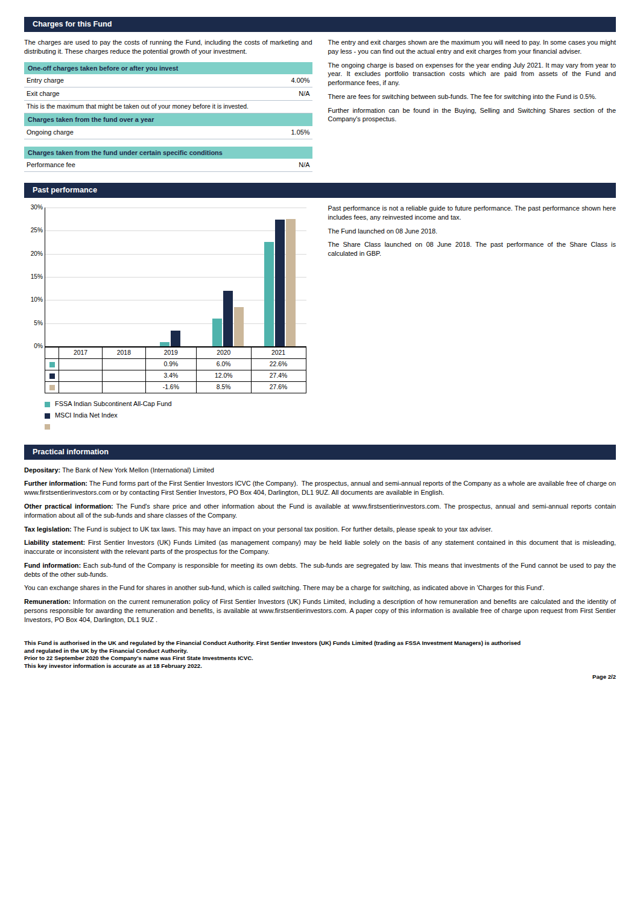Charges for this Fund
The charges are used to pay the costs of running the Fund, including the costs of marketing and distributing it. These charges reduce the potential growth of your investment.
| One-off charges taken before or after you invest |
| Entry charge | 4.00% |
| Exit charge | N/A |
| This is the maximum that might be taken out of your money before it is invested. |
| Charges taken from the fund over a year |
| Ongoing charge | 1.05% |
| Charges taken from the fund under certain specific conditions |
| Performance fee | N/A |
The entry and exit charges shown are the maximum you will need to pay. In some cases you might pay less - you can find out the actual entry and exit charges from your financial adviser.
The ongoing charge is based on expenses for the year ending July 2021. It may vary from year to year. It excludes portfolio transaction costs which are paid from assets of the Fund and performance fees, if any.
There are fees for switching between sub-funds. The fee for switching into the Fund is 0.5%.
Further information can be found in the Buying, Selling and Switching Shares section of the Company's prospectus.
Past performance
30%
25%
20%
15%
10%
5%
0%
| | 2017 | 2018 | 2019 | 2020 | 2021 |
| | | | 0.9% | 6.0% | 22.6% |
| | | | 3.4% | 12.0% | 27.4% |
| | | | -1.6% | 8.5% | 27.6% |
FSSA Indian Subcontinent All-Cap Fund
MSCI India Net Index
Past performance is not a reliable guide to future performance. The past performance shown here includes fees, any reinvested income and tax.
The Fund launched on 08 June 2018.
The Share Class launched on 08 June 2018. The past performance of the Share Class is calculated in GBP.
Practical information
Depositary: The Bank of New York Mellon (International) Limited
Further information: The Fund forms part of the First Sentier Investors ICVC (the Company). The prospectus, annual and semi-annual reports of the Company as a whole are available free of charge on www.firstsentierinvestors.com or by contacting First Sentier Investors, PO Box 404, Darlington, DL1 9UZ. All documents are available in English.
Other practical information: The Fund's share price and other information about the Fund is available at www.firstsentierinvestors.com. The prospectus, annual and semi-annual reports contain information about all of the sub-funds and share classes of the Company.
Tax legislation: The Fund is subject to UK tax laws. This may have an impact on your personal tax position. For further details, please speak to your tax adviser.
Liability statement: First Sentier Investors (UK) Funds Limited (as management company) may be held liable solely on the basis of any statement contained in this document that is misleading, inaccurate or inconsistent with the relevant parts of the prospectus for the Company.
Fund information: Each sub-fund of the Company is responsible for meeting its own debts. The sub-funds are segregated by law. This means that investments of the Fund cannot be used to pay the debts of the other sub-funds.
You can exchange shares in the Fund for shares in another sub-fund, which is called switching. There may be a charge for switching, as indicated above in 'Charges for this Fund'.
Remuneration: Information on the current remuneration policy of First Sentier Investors (UK) Funds Limited, including a description of how remuneration and benefits are calculated and the identity of persons responsible for awarding the remuneration and benefits, is available at www.firstsentierinvestors.com. A paper copy of this information is available free of charge upon request from First Sentier Investors, PO Box 404, Darlington, DL1 9UZ .
This Fund is authorised in the UK and regulated by the Financial Conduct Authority. First Sentier Investors (UK) Funds Limited (trading as FSSA Investment Managers) is authorised
and regulated in the UK by the Financial Conduct Authority.
Prior to 22 September 2020 the Company's name was First State Investments ICVC.
This key investor information is accurate as at 18 February 2022.
Page 2/2